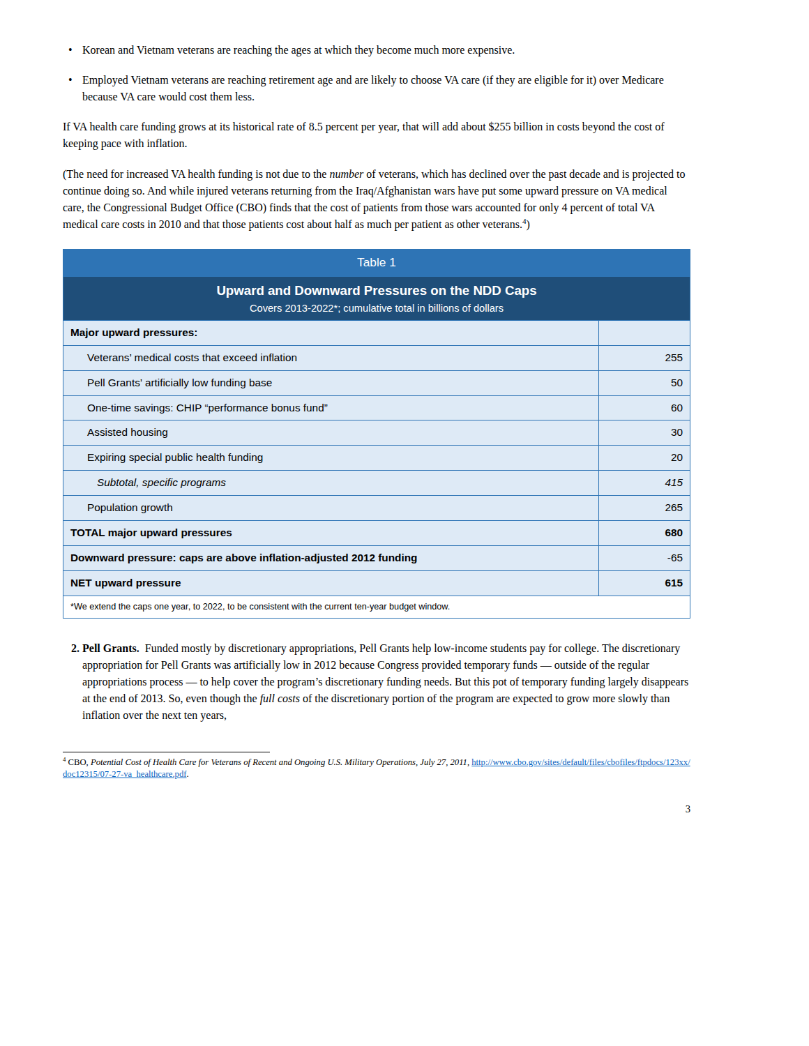Korean and Vietnam veterans are reaching the ages at which they become much more expensive.
Employed Vietnam veterans are reaching retirement age and are likely to choose VA care (if they are eligible for it) over Medicare because VA care would cost them less.
If VA health care funding grows at its historical rate of 8.5 percent per year, that will add about $255 billion in costs beyond the cost of keeping pace with inflation.
(The need for increased VA health funding is not due to the number of veterans, which has declined over the past decade and is projected to continue doing so. And while injured veterans returning from the Iraq/Afghanistan wars have put some upward pressure on VA medical care, the Congressional Budget Office (CBO) finds that the cost of patients from those wars accounted for only 4 percent of total VA medical care costs in 2010 and that those patients cost about half as much per patient as other veterans.4)
| Table 1 |
| Upward and Downward Pressures on the NDD Caps Covers 2013-2022*; cumulative total in billions of dollars |
| Major upward pressures: | |
| Veterans’ medical costs that exceed inflation | 255 |
| Pell Grants’ artificially low funding base | 50 |
| One-time savings: CHIP “performance bonus fund” | 60 |
| Assisted housing | 30 |
| Expiring special public health funding | 20 |
| Subtotal, specific programs | 415 |
| Population growth | 265 |
| TOTAL major upward pressures | 680 |
| Downward pressure: caps are above inflation-adjusted 2012 funding | -65 |
| NET upward pressure | 615 |
| *We extend the caps one year, to 2022, to be consistent with the current ten-year budget window. |
Pell Grants. Funded mostly by discretionary appropriations, Pell Grants help low-income students pay for college. The discretionary appropriation for Pell Grants was artificially low in 2012 because Congress provided temporary funds — outside of the regular appropriations process — to help cover the program’s discretionary funding needs. But this pot of temporary funding largely disappears at the end of 2013. So, even though the full costs of the discretionary portion of the program are expected to grow more slowly than inflation over the next ten years,
4 CBO, Potential Cost of Health Care for Veterans of Recent and Ongoing U.S. Military Operations, July 27, 2011, http://www.cbo.gov/sites/default/files/cbofiles/ftpdocs/123xx/doc12315/07-27-va_healthcare.pdf.
3